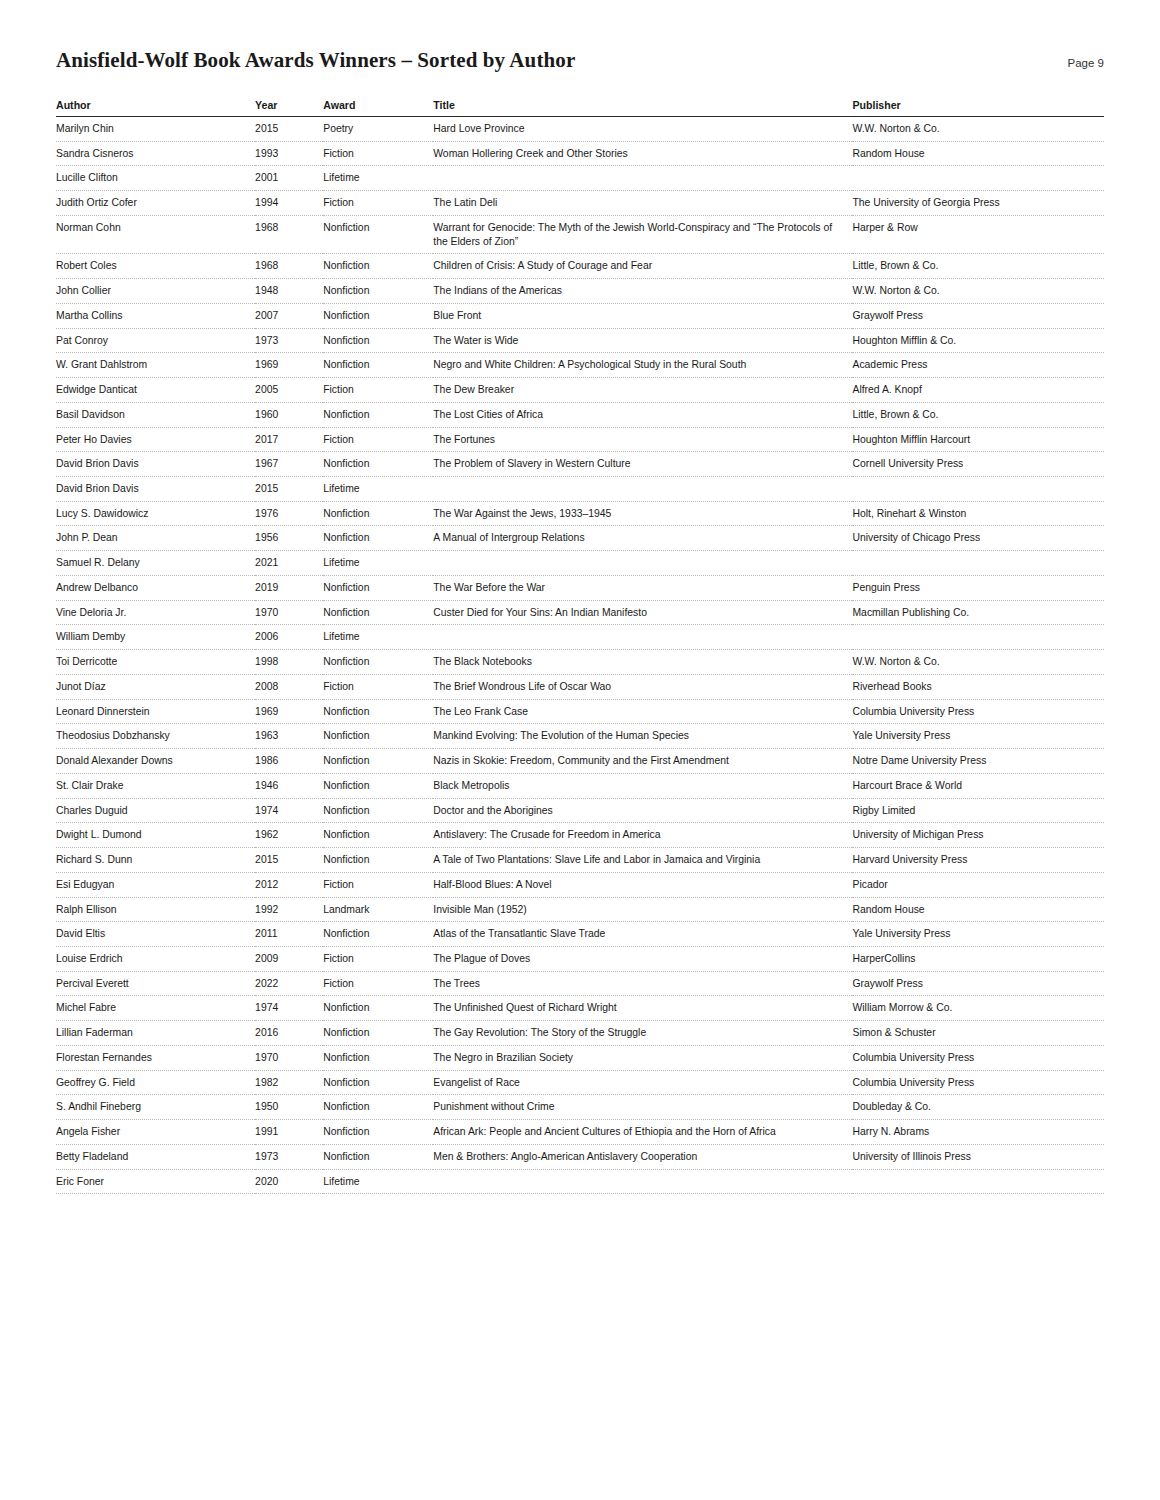Anisfield-Wolf Book Awards Winners – Sorted by Author
Page 9
| Author | Year | Award | Title | Publisher |
| --- | --- | --- | --- | --- |
| Marilyn Chin | 2015 | Poetry | Hard Love Province | W.W. Norton & Co. |
| Sandra Cisneros | 1993 | Fiction | Woman Hollering Creek and Other Stories | Random House |
| Lucille Clifton | 2001 | Lifetime | | |
| Judith Ortiz Cofer | 1994 | Fiction | The Latin Deli | The University of Georgia Press |
| Norman Cohn | 1968 | Nonfiction | Warrant for Genocide: The Myth of the Jewish World-Conspiracy and “The Protocols of the Elders of Zion” | Harper & Row |
| Robert Coles | 1968 | Nonfiction | Children of Crisis: A Study of Courage and Fear | Little, Brown & Co. |
| John Collier | 1948 | Nonfiction | The Indians of the Americas | W.W. Norton & Co. |
| Martha Collins | 2007 | Nonfiction | Blue Front | Graywolf Press |
| Pat Conroy | 1973 | Nonfiction | The Water is Wide | Houghton Mifflin & Co. |
| W. Grant Dahlstrom | 1969 | Nonfiction | Negro and White Children: A Psychological Study in the Rural South | Academic Press |
| Edwidge Danticat | 2005 | Fiction | The Dew Breaker | Alfred A. Knopf |
| Basil Davidson | 1960 | Nonfiction | The Lost Cities of Africa | Little, Brown & Co. |
| Peter Ho Davies | 2017 | Fiction | The Fortunes | Houghton Mifflin Harcourt |
| David Brion Davis | 1967 | Nonfiction | The Problem of Slavery in Western Culture | Cornell University Press |
| David Brion Davis | 2015 | Lifetime | | |
| Lucy S. Dawidowicz | 1976 | Nonfiction | The War Against the Jews, 1933–1945 | Holt, Rinehart & Winston |
| John P. Dean | 1956 | Nonfiction | A Manual of Intergroup Relations | University of Chicago Press |
| Samuel R. Delany | 2021 | Lifetime | | |
| Andrew Delbanco | 2019 | Nonfiction | The War Before the War | Penguin Press |
| Vine Deloria Jr. | 1970 | Nonfiction | Custer Died for Your Sins: An Indian Manifesto | Macmillan Publishing Co. |
| William Demby | 2006 | Lifetime | | |
| Toi Derricotte | 1998 | Nonfiction | The Black Notebooks | W.W. Norton & Co. |
| Junot Díaz | 2008 | Fiction | The Brief Wondrous Life of Oscar Wao | Riverhead Books |
| Leonard Dinnerstein | 1969 | Nonfiction | The Leo Frank Case | Columbia University Press |
| Theodosius Dobzhansky | 1963 | Nonfiction | Mankind Evolving: The Evolution of the Human Species | Yale University Press |
| Donald Alexander Downs | 1986 | Nonfiction | Nazis in Skokie: Freedom, Community and the First Amendment | Notre Dame University Press |
| St. Clair Drake | 1946 | Nonfiction | Black Metropolis | Harcourt Brace & World |
| Charles Duguid | 1974 | Nonfiction | Doctor and the Aborigines | Rigby Limited |
| Dwight L. Dumond | 1962 | Nonfiction | Antislavery: The Crusade for Freedom in America | University of Michigan Press |
| Richard S. Dunn | 2015 | Nonfiction | A Tale of Two Plantations: Slave Life and Labor in Jamaica and Virginia | Harvard University Press |
| Esi Edugyan | 2012 | Fiction | Half-Blood Blues: A Novel | Picador |
| Ralph Ellison | 1992 | Landmark | Invisible Man (1952) | Random House |
| David Eltis | 2011 | Nonfiction | Atlas of the Transatlantic Slave Trade | Yale University Press |
| Louise Erdrich | 2009 | Fiction | The Plague of Doves | HarperCollins |
| Percival Everett | 2022 | Fiction | The Trees | Graywolf Press |
| Michel Fabre | 1974 | Nonfiction | The Unfinished Quest of Richard Wright | William Morrow & Co. |
| Lillian Faderman | 2016 | Nonfiction | The Gay Revolution: The Story of the Struggle | Simon & Schuster |
| Florestan Fernandes | 1970 | Nonfiction | The Negro in Brazilian Society | Columbia University Press |
| Geoffrey G. Field | 1982 | Nonfiction | Evangelist of Race | Columbia University Press |
| S. Andhil Fineberg | 1950 | Nonfiction | Punishment without Crime | Doubleday & Co. |
| Angela Fisher | 1991 | Nonfiction | African Ark: People and Ancient Cultures of Ethiopia and the Horn of Africa | Harry N. Abrams |
| Betty Fladeland | 1973 | Nonfiction | Men & Brothers: Anglo-American Antislavery Cooperation | University of Illinois Press |
| Eric Foner | 2020 | Lifetime | | |